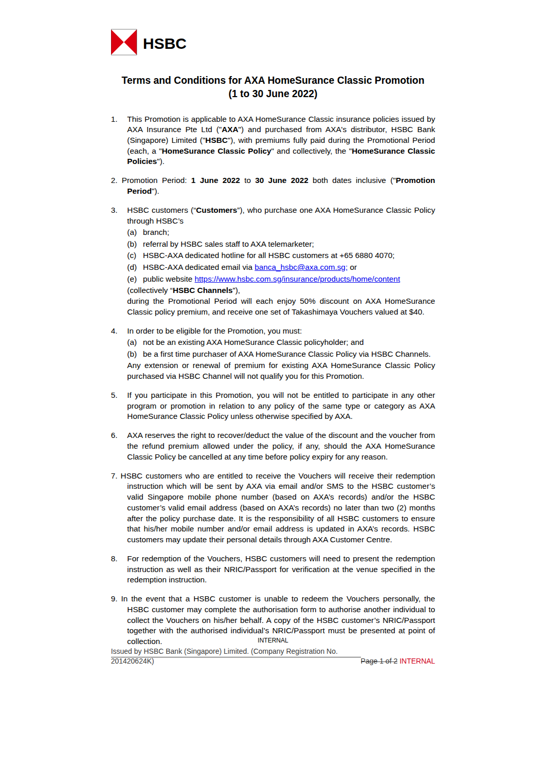HSBC
Terms and Conditions for AXA HomeSurance Classic Promotion
(1 to 30 June 2022)
1. This Promotion is applicable to AXA HomeSurance Classic insurance policies issued by AXA Insurance Pte Ltd ("AXA") and purchased from AXA's distributor, HSBC Bank (Singapore) Limited ("HSBC"), with premiums fully paid during the Promotional Period (each, a "HomeSurance Classic Policy" and collectively, the "HomeSurance Classic Policies").
2. Promotion Period: 1 June 2022 to 30 June 2022 both dates inclusive ("Promotion Period").
3. HSBC customers (“Customers”), who purchase one AXA HomeSurance Classic Policy through HSBC’s
(a) branch;
(b) referral by HSBC sales staff to AXA telemarketer;
(c) HSBC-AXA dedicated hotline for all HSBC customers at +65 6880 4070;
(d) HSBC-AXA dedicated email via banca_hsbc@axa.com.sg; or
(e) public website https://www.hsbc.com.sg/insurance/products/home/content
(collectively “HSBC Channels”),
during the Promotional Period will each enjoy 50% discount on AXA HomeSurance Classic policy premium, and receive one set of Takashimaya Vouchers valued at $40.
4. In order to be eligible for the Promotion, you must:
(a) not be an existing AXA HomeSurance Classic policyholder; and
(b) be a first time purchaser of AXA HomeSurance Classic Policy via HSBC Channels.
Any extension or renewal of premium for existing AXA HomeSurance Classic Policy purchased via HSBC Channel will not qualify you for this Promotion.
5. If you participate in this Promotion, you will not be entitled to participate in any other program or promotion in relation to any policy of the same type or category as AXA HomeSurance Classic Policy unless otherwise specified by AXA.
6. AXA reserves the right to recover/deduct the value of the discount and the voucher from the refund premium allowed under the policy, if any, should the AXA HomeSurance Classic Policy be cancelled at any time before policy expiry for any reason.
7. HSBC customers who are entitled to receive the Vouchers will receive their redemption instruction which will be sent by AXA via email and/or SMS to the HSBC customer’s valid Singapore mobile phone number (based on AXA’s records) and/or the HSBC customer’s valid email address (based on AXA’s records) no later than two (2) months after the policy purchase date. It is the responsibility of all HSBC customers to ensure that his/her mobile number and/or email address is updated in AXA’s records. HSBC customers may update their personal details through AXA Customer Centre.
8. For redemption of the Vouchers, HSBC customers will need to present the redemption instruction as well as their NRIC/Passport for verification at the venue specified in the redemption instruction.
9. In the event that a HSBC customer is unable to redeem the Vouchers personally, the HSBC customer may complete the authorisation form to authorise another individual to collect the Vouchers on his/her behalf. A copy of the HSBC customer’s NRIC/Passport together with the authorised individual’s NRIC/Passport must be presented at point of collection.
INTERNAL
Issued by HSBC Bank (Singapore) Limited. (Company Registration No. 201420624K)
Page 1 of 2 INTERNAL